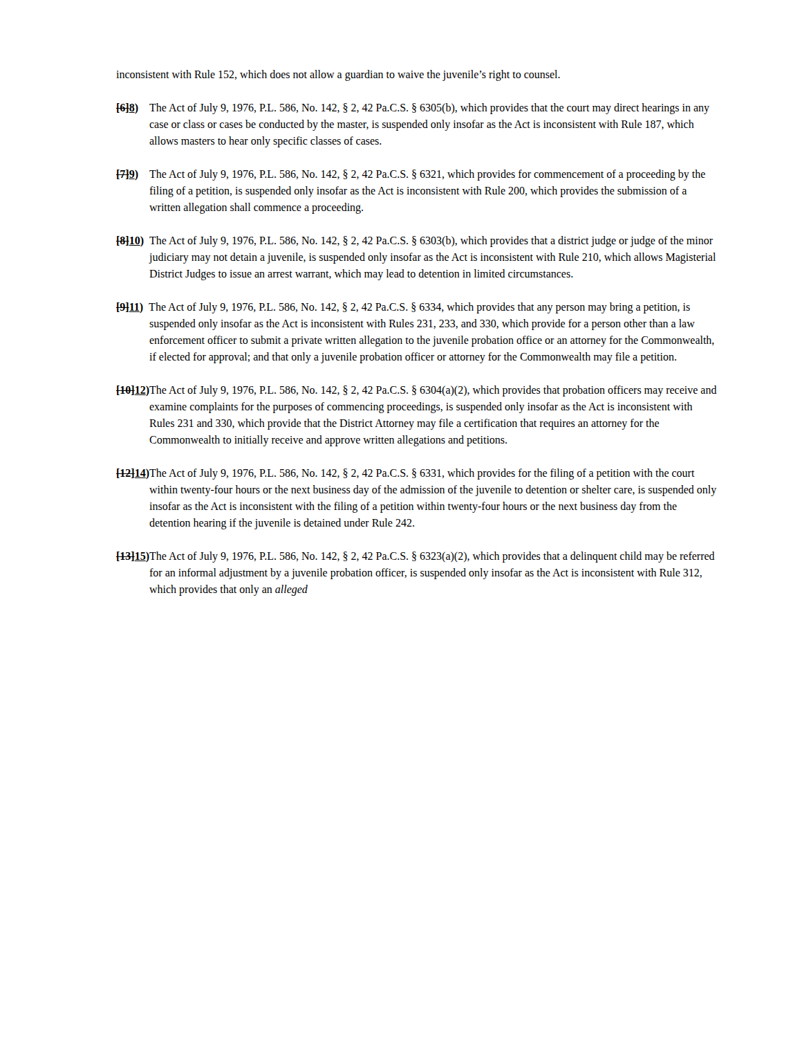inconsistent with Rule 152, which does not allow a guardian to waive the juvenile’s right to counsel.
[6] 8) The Act of July 9, 1976, P.L. 586, No. 142, § 2, 42 Pa.C.S. § 6305(b), which provides that the court may direct hearings in any case or class or cases be conducted by the master, is suspended only insofar as the Act is inconsistent with Rule 187, which allows masters to hear only specific classes of cases.
[7] 9) The Act of July 9, 1976, P.L. 586, No. 142, § 2, 42 Pa.C.S. § 6321, which provides for commencement of a proceeding by the filing of a petition, is suspended only insofar as the Act is inconsistent with Rule 200, which provides the submission of a written allegation shall commence a proceeding.
[8] 10) The Act of July 9, 1976, P.L. 586, No. 142, § 2, 42 Pa.C.S. § 6303(b), which provides that a district judge or judge of the minor judiciary may not detain a juvenile, is suspended only insofar as the Act is inconsistent with Rule 210, which allows Magisterial District Judges to issue an arrest warrant, which may lead to detention in limited circumstances.
[9] 11) The Act of July 9, 1976, P.L. 586, No. 142, § 2, 42 Pa.C.S. § 6334, which provides that any person may bring a petition, is suspended only insofar as the Act is inconsistent with Rules 231, 233, and 330, which provide for a person other than a law enforcement officer to submit a private written allegation to the juvenile probation office or an attorney for the Commonwealth, if elected for approval; and that only a juvenile probation officer or attorney for the Commonwealth may file a petition.
[10] 12) The Act of July 9, 1976, P.L. 586, No. 142, § 2, 42 Pa.C.S. § 6304(a)(2), which provides that probation officers may receive and examine complaints for the purposes of commencing proceedings, is suspended only insofar as the Act is inconsistent with Rules 231 and 330, which provide that the District Attorney may file a certification that requires an attorney for the Commonwealth to initially receive and approve written allegations and petitions.
[12] 14) The Act of July 9, 1976, P.L. 586, No. 142, § 2, 42 Pa.C.S. § 6331, which provides for the filing of a petition with the court within twenty-four hours or the next business day of the admission of the juvenile to detention or shelter care, is suspended only insofar as the Act is inconsistent with the filing of a petition within twenty-four hours or the next business day from the detention hearing if the juvenile is detained under Rule 242.
[13] 15) The Act of July 9, 1976, P.L. 586, No. 142, § 2, 42 Pa.C.S. § 6323(a)(2), which provides that a delinquent child may be referred for an informal adjustment by a juvenile probation officer, is suspended only insofar as the Act is inconsistent with Rule 312, which provides that only an alleged